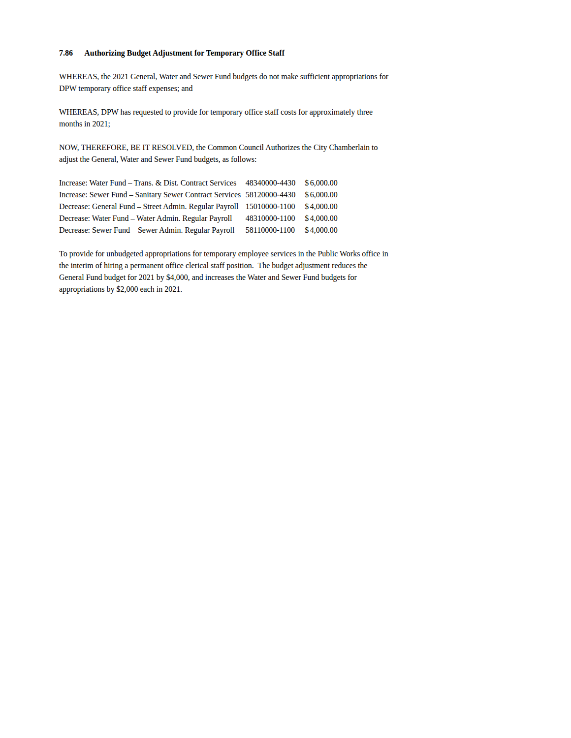7.86 Authorizing Budget Adjustment for Temporary Office Staff
WHEREAS, the 2021 General, Water and Sewer Fund budgets do not make sufficient appropriations for DPW temporary office staff expenses; and
WHEREAS, DPW has requested to provide for temporary office staff costs for approximately three months in 2021;
NOW, THEREFORE, BE IT RESOLVED, the Common Council Authorizes the City Chamberlain to adjust the General, Water and Sewer Fund budgets, as follows:
| Increase: Water Fund – Trans. & Dist. Contract Services | 48340000-4430 | $ | 6,000.00 |
| Increase: Sewer Fund – Sanitary Sewer Contract Services | 58120000-4430 | $ | 6,000.00 |
| Decrease: General Fund – Street Admin. Regular Payroll | 15010000-1100 | $ | 4,000.00 |
| Decrease: Water Fund – Water Admin. Regular Payroll | 48310000-1100 | $ | 4,000.00 |
| Decrease: Sewer Fund – Sewer Admin. Regular Payroll | 58110000-1100 | $ | 4,000.00 |
To provide for unbudgeted appropriations for temporary employee services in the Public Works office in the interim of hiring a permanent office clerical staff position. The budget adjustment reduces the General Fund budget for 2021 by $4,000, and increases the Water and Sewer Fund budgets for appropriations by $2,000 each in 2021.